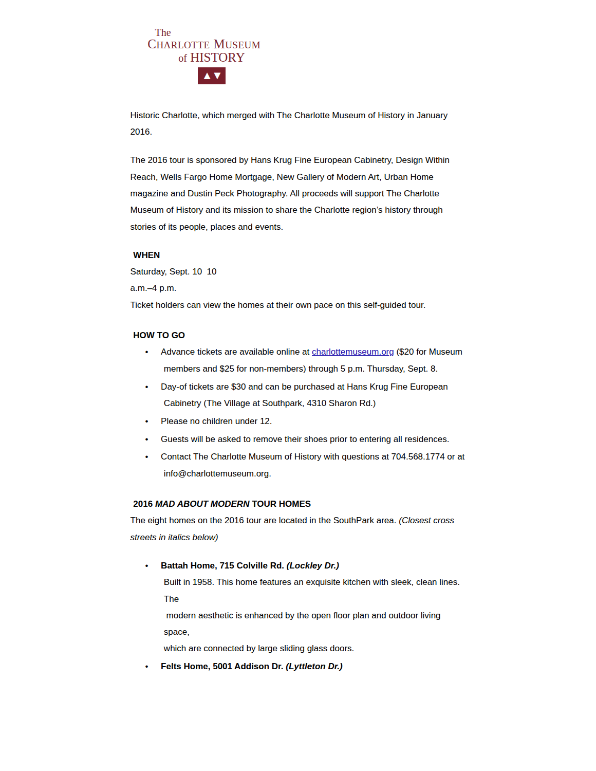The
CHARLOTTE MUSEUM
of HISTORY
▲▼
Historic Charlotte, which merged with The Charlotte Museum of History in January 2016.
The 2016 tour is sponsored by Hans Krug Fine European Cabinetry, Design Within Reach, Wells Fargo Home Mortgage, New Gallery of Modern Art, Urban Home magazine and Dustin Peck Photography. All proceeds will support The Charlotte
Museum of History and its mission to share the Charlotte region’s history through stories of its people, places and events.
WHEN
Saturday, Sept. 10 10
a.m.–4 p.m.
Ticket holders can view the homes at their own pace on this self-guided tour.
HOW TO GO
Advance tickets are available online at charlottemuseum.org ($20 for Museummembers and $25 for non-members) through 5 p.m. Thursday, Sept. 8.
Day-of tickets are $30 and can be purchased at Hans Krug Fine EuropeanCabinetry (The Village at Southpark, 4310 Sharon Rd.)
Please no children under 12.
Guests will be asked to remove their shoes prior to entering all residences.
Contact The Charlotte Museum of History with questions at 704.568.1774 or atinfo@charlottemuseum.org.
2016 MAD ABOUT MODERN TOUR HOMES
The eight homes on the 2016 tour are located in the SouthPark area. (Closest cross
streets in italics below)
Battah Home, 715 Colville Rd. (Lockley Dr.) Built in 1958. This home features an exquisite kitchen with sleek, clean lines. The modern aesthetic is enhanced by the open floor plan and outdoor living space, which are connected by large sliding glass doors.
Felts Home, 5001 Addison Dr. (Lyttleton Dr.)